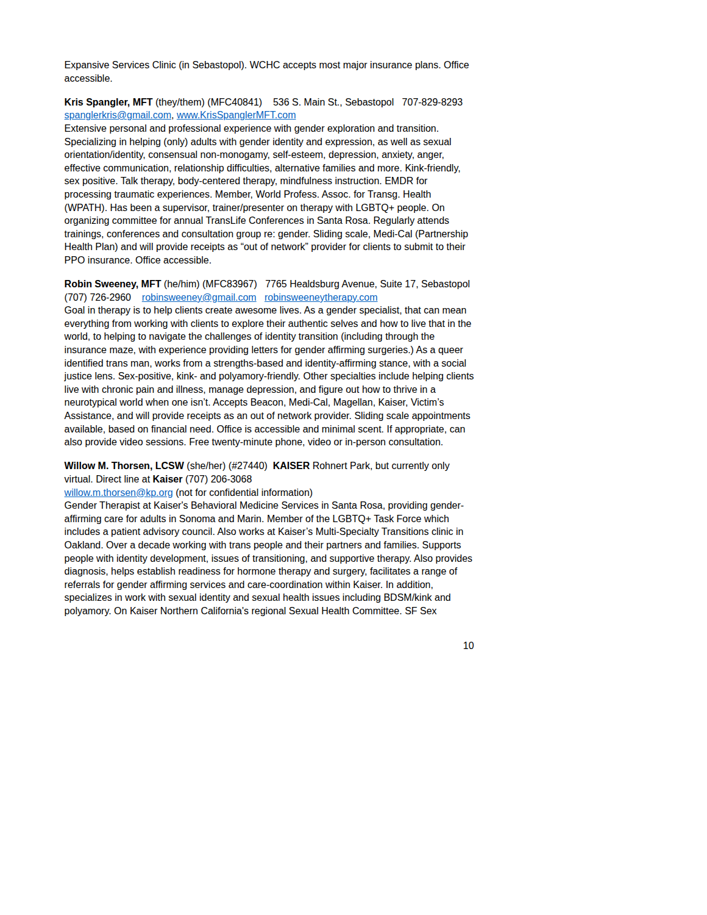Expansive Services Clinic (in Sebastopol). WCHC accepts most major insurance plans. Office accessible.
Kris Spangler, MFT (they/them) (MFC40841) 536 S. Main St., Sebastopol 707-829-8293
spanglerkris@gmail.com, www.KrisSpanglerMFT.com
Extensive personal and professional experience with gender exploration and transition. Specializing in helping (only) adults with gender identity and expression, as well as sexual orientation/identity, consensual non-monogamy, self-esteem, depression, anxiety, anger, effective communication, relationship difficulties, alternative families and more. Kink-friendly, sex positive. Talk therapy, body-centered therapy, mindfulness instruction. EMDR for processing traumatic experiences. Member, World Profess. Assoc. for Transg. Health (WPATH). Has been a supervisor, trainer/presenter on therapy with LGBTQ+ people. On organizing committee for annual TransLife Conferences in Santa Rosa. Regularly attends trainings, conferences and consultation group re: gender. Sliding scale, Medi-Cal (Partnership Health Plan) and will provide receipts as “out of network” provider for clients to submit to their PPO insurance. Office accessible.
Robin Sweeney, MFT (he/him) (MFC83967) 7765 Healdsburg Avenue, Suite 17, Sebastopol (707) 726-2960 robinsweeney@gmail.com robinsweeneytherapy.com
Goal in therapy is to help clients create awesome lives. As a gender specialist, that can mean everything from working with clients to explore their authentic selves and how to live that in the world, to helping to navigate the challenges of identity transition (including through the insurance maze, with experience providing letters for gender affirming surgeries.) As a queer identified trans man, works from a strengths-based and identity-affirming stance, with a social justice lens. Sex-positive, kink- and polyamory-friendly. Other specialties include helping clients live with chronic pain and illness, manage depression, and figure out how to thrive in a neurotypical world when one isn’t. Accepts Beacon, Medi-Cal, Magellan, Kaiser, Victim’s Assistance, and will provide receipts as an out of network provider. Sliding scale appointments available, based on financial need. Office is accessible and minimal scent. If appropriate, can also provide video sessions. Free twenty-minute phone, video or in-person consultation.
Willow M. Thorsen, LCSW (she/her) (#27440) KAISER Rohnert Park, but currently only virtual. Direct line at Kaiser (707) 206-3068
willow.m.thorsen@kp.org (not for confidential information)
Gender Therapist at Kaiser's Behavioral Medicine Services in Santa Rosa, providing gender-affirming care for adults in Sonoma and Marin. Member of the LGBTQ+ Task Force which includes a patient advisory council. Also works at Kaiser’s Multi-Specialty Transitions clinic in Oakland. Over a decade working with trans people and their partners and families. Supports people with identity development, issues of transitioning, and supportive therapy. Also provides diagnosis, helps establish readiness for hormone therapy and surgery, facilitates a range of referrals for gender affirming services and care-coordination within Kaiser. In addition, specializes in work with sexual identity and sexual health issues including BDSM/kink and polyamory. On Kaiser Northern California's regional Sexual Health Committee. SF Sex
10